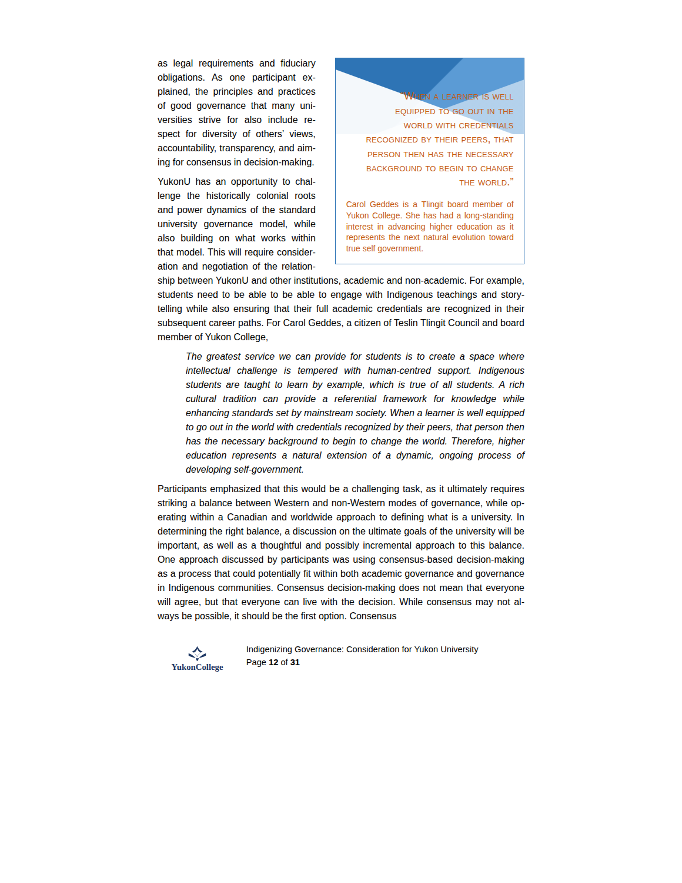“When a learner is well equipped to go out in the world with credentials recognized by their peers, that person then has the necessary background to begin to change the world.”
Carol Geddes is a Tlingit board member of Yukon College. She has had a long-standing interest in advancing higher education as it represents the next natural evolution toward true self government.
as legal requirements and fiduciary obligations. As one participant explained, the principles and practices of good governance that many universities strive for also include respect for diversity of others’ views, accountability, transparency, and aiming for consensus in decision-making.
YukonU has an opportunity to challenge the historically colonial roots and power dynamics of the standard university governance model, while also building on what works within that model. This will require consideration and negotiation of the relationship between YukonU and other institutions, academic and non-academic. For example, students need to be able to be able to engage with Indigenous teachings and storytelling while also ensuring that their full academic credentials are recognized in their subsequent career paths. For Carol Geddes, a citizen of Teslin Tlingit Council and board member of Yukon College,
The greatest service we can provide for students is to create a space where intellectual challenge is tempered with human-centred support. Indigenous students are taught to learn by example, which is true of all students. A rich cultural tradition can provide a referential framework for knowledge while enhancing standards set by mainstream society. When a learner is well equipped to go out in the world with credentials recognized by their peers, that person then has the necessary background to begin to change the world. Therefore, higher education represents a natural extension of a dynamic, ongoing process of developing self-government.
Participants emphasized that this would be a challenging task, as it ultimately requires striking a balance between Western and non-Western modes of governance, while operating within a Canadian and worldwide approach to defining what is a university. In determining the right balance, a discussion on the ultimate goals of the university will be important, as well as a thoughtful and possibly incremental approach to this balance. One approach discussed by participants was using consensus-based decision-making as a process that could potentially fit within both academic governance and governance in Indigenous communities. Consensus decision-making does not mean that everyone will agree, but that everyone can live with the decision. While consensus may not always be possible, it should be the first option. Consensus
YukonCollege
Indigenizing Governance: Consideration for Yukon University
Page 12 of 31